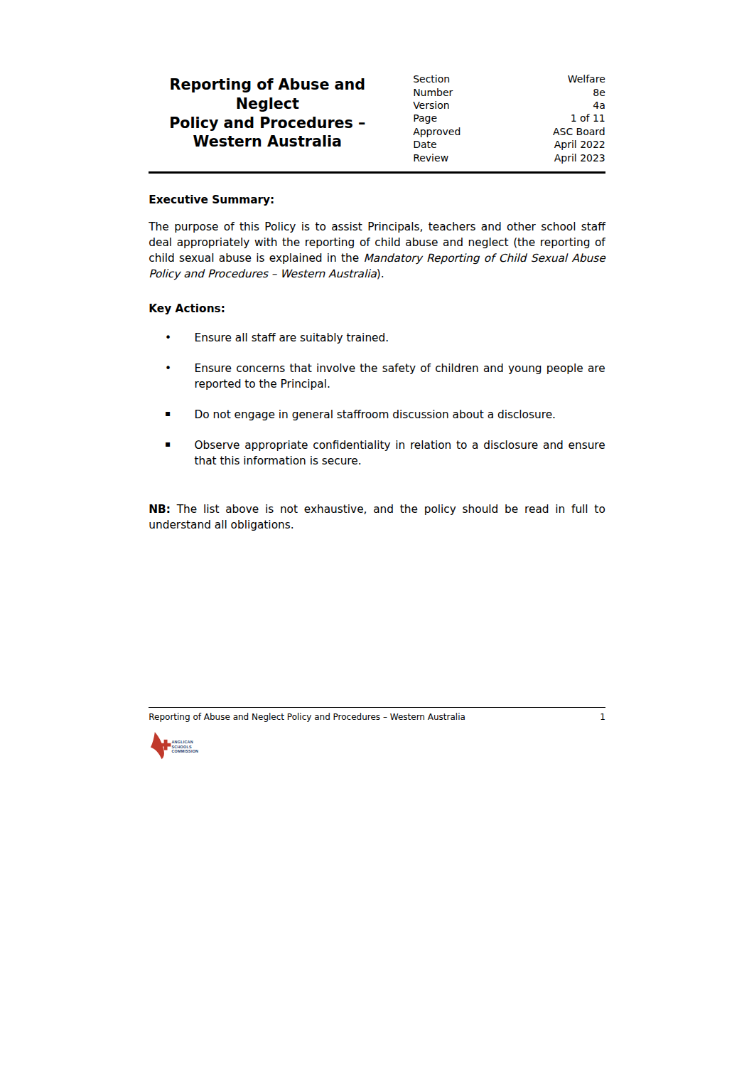Reporting of Abuse and Neglect
Policy and Procedures –
Western Australia
| Section | Welfare |
| Number | 8e |
| Version | 4a |
| Page | 1 of 11 |
| Approved | ASC Board |
| Date | April 2022 |
| Review | April 2023 |
Executive Summary:
The purpose of this Policy is to assist Principals, teachers and other school staff deal appropriately with the reporting of child abuse and neglect (the reporting of child sexual abuse is explained in the Mandatory Reporting of Child Sexual Abuse Policy and Procedures – Western Australia).
Key Actions:
Ensure all staff are suitably trained.
Ensure concerns that involve the safety of children and young people are reported to the Principal.
Do not engage in general staffroom discussion about a disclosure.
Observe appropriate confidentiality in relation to a disclosure and ensure that this information is secure.
NB: The list above is not exhaustive, and the policy should be read in full to understand all obligations.
Reporting of Abuse and Neglect Policy and Procedures – Western Australia
1
ANGLICAN SCHOOLS COMMISSION